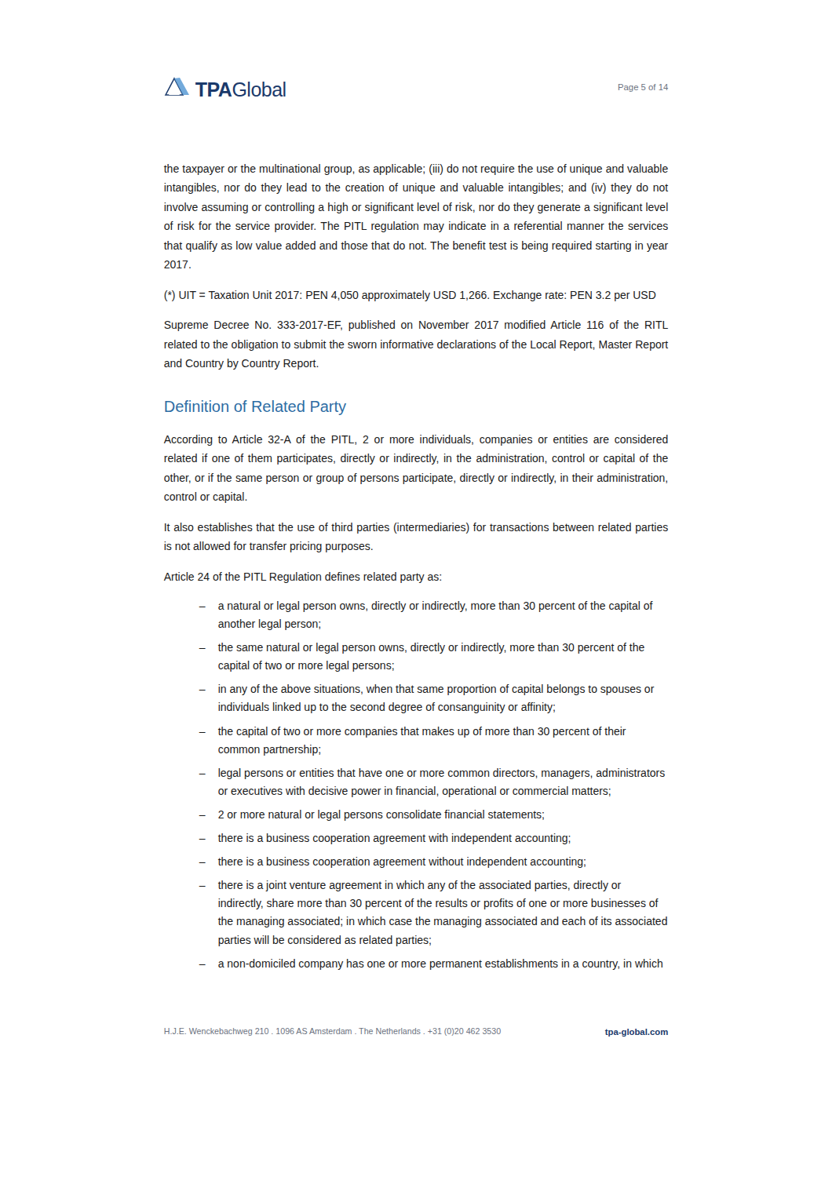TPAGlobal
Page 5 of 14
the taxpayer or the multinational group, as applicable; (iii) do not require the use of unique and valuable intangibles, nor do they lead to the creation of unique and valuable intangibles; and (iv) they do not involve assuming or controlling a high or significant level of risk, nor do they generate a significant level of risk for the service provider. The PITL regulation may indicate in a referential manner the services that qualify as low value added and those that do not. The benefit test is being required starting in year 2017.
(*) UIT = Taxation Unit 2017: PEN 4,050 approximately USD 1,266. Exchange rate: PEN 3.2 per USD
Supreme Decree No. 333-2017-EF, published on November 2017 modified Article 116 of the RITL related to the obligation to submit the sworn informative declarations of the Local Report, Master Report and Country by Country Report.
Definition of Related Party
According to Article 32-A of the PITL, 2 or more individuals, companies or entities are considered related if one of them participates, directly or indirectly, in the administration, control or capital of the other, or if the same person or group of persons participate, directly or indirectly, in their administration, control or capital.
It also establishes that the use of third parties (intermediaries) for transactions between related parties is not allowed for transfer pricing purposes.
Article 24 of the PITL Regulation defines related party as:
a natural or legal person owns, directly or indirectly, more than 30 percent of the capital of another legal person;
the same natural or legal person owns, directly or indirectly, more than 30 percent of the capital of two or more legal persons;
in any of the above situations, when that same proportion of capital belongs to spouses or individuals linked up to the second degree of consanguinity or affinity;
the capital of two or more companies that makes up of more than 30 percent of their common partnership;
legal persons or entities that have one or more common directors, managers, administrators or executives with decisive power in financial, operational or commercial matters;
2 or more natural or legal persons consolidate financial statements;
there is a business cooperation agreement with independent accounting;
there is a business cooperation agreement without independent accounting;
there is a joint venture agreement in which any of the associated parties, directly or indirectly, share more than 30 percent of the results or profits of one or more businesses of the managing associated; in which case the managing associated and each of its associated parties will be considered as related parties;
a non-domiciled company has one or more permanent establishments in a country, in which
H.J.E. Wenckebachweg 210 . 1096 AS Amsterdam . The Netherlands . +31 (0)20 462 3530
tpa-global.com